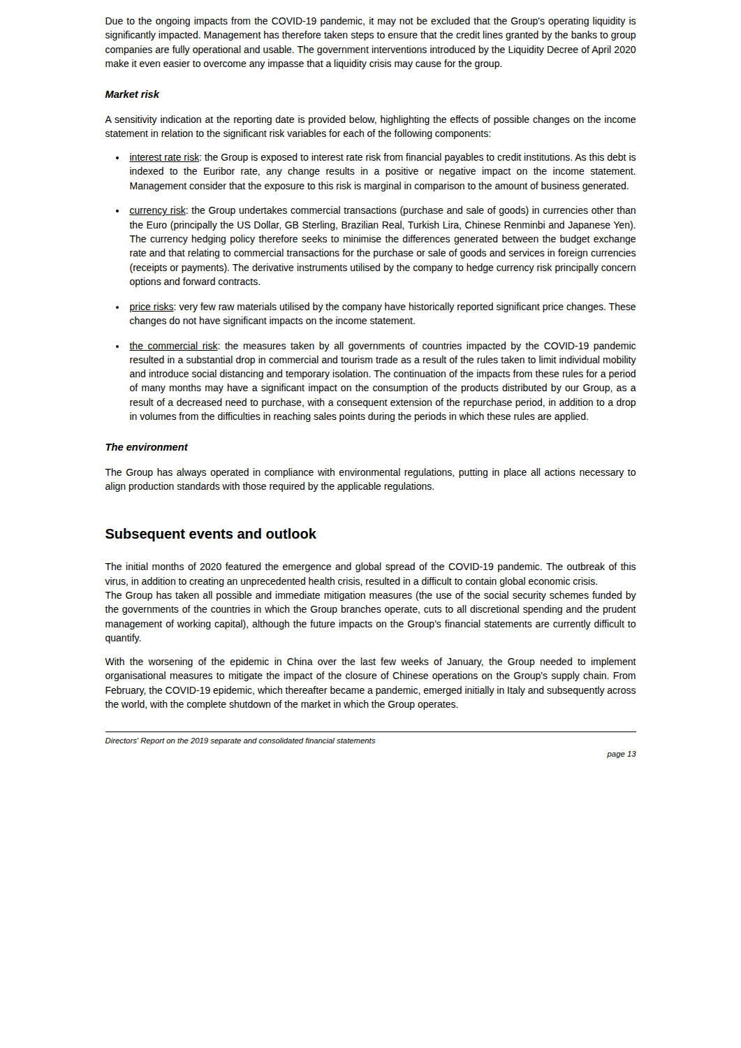Due to the ongoing impacts from the COVID-19 pandemic, it may not be excluded that the Group's operating liquidity is significantly impacted. Management has therefore taken steps to ensure that the credit lines granted by the banks to group companies are fully operational and usable. The government interventions introduced by the Liquidity Decree of April 2020 make it even easier to overcome any impasse that a liquidity crisis may cause for the group.
Market risk
A sensitivity indication at the reporting date is provided below, highlighting the effects of possible changes on the income statement in relation to the significant risk variables for each of the following components:
interest rate risk: the Group is exposed to interest rate risk from financial payables to credit institutions. As this debt is indexed to the Euribor rate, any change results in a positive or negative impact on the income statement. Management consider that the exposure to this risk is marginal in comparison to the amount of business generated.
currency risk: the Group undertakes commercial transactions (purchase and sale of goods) in currencies other than the Euro (principally the US Dollar, GB Sterling, Brazilian Real, Turkish Lira, Chinese Renminbi and Japanese Yen). The currency hedging policy therefore seeks to minimise the differences generated between the budget exchange rate and that relating to commercial transactions for the purchase or sale of goods and services in foreign currencies (receipts or payments). The derivative instruments utilised by the company to hedge currency risk principally concern options and forward contracts.
price risks: very few raw materials utilised by the company have historically reported significant price changes. These changes do not have significant impacts on the income statement.
the commercial risk: the measures taken by all governments of countries impacted by the COVID-19 pandemic resulted in a substantial drop in commercial and tourism trade as a result of the rules taken to limit individual mobility and introduce social distancing and temporary isolation. The continuation of the impacts from these rules for a period of many months may have a significant impact on the consumption of the products distributed by our Group, as a result of a decreased need to purchase, with a consequent extension of the repurchase period, in addition to a drop in volumes from the difficulties in reaching sales points during the periods in which these rules are applied.
The environment
The Group has always operated in compliance with environmental regulations, putting in place all actions necessary to align production standards with those required by the applicable regulations.
Subsequent events and outlook
The initial months of 2020 featured the emergence and global spread of the COVID-19 pandemic. The outbreak of this virus, in addition to creating an unprecedented health crisis, resulted in a difficult to contain global economic crisis.
The Group has taken all possible and immediate mitigation measures (the use of the social security schemes funded by the governments of the countries in which the Group branches operate, cuts to all discretional spending and the prudent management of working capital), although the future impacts on the Group's financial statements are currently difficult to quantify.
With the worsening of the epidemic in China over the last few weeks of January, the Group needed to implement organisational measures to mitigate the impact of the closure of Chinese operations on the Group's supply chain. From February, the COVID-19 epidemic, which thereafter became a pandemic, emerged initially in Italy and subsequently across the world, with the complete shutdown of the market in which the Group operates.
Directors' Report on the 2019 separate and consolidated financial statements
page 13